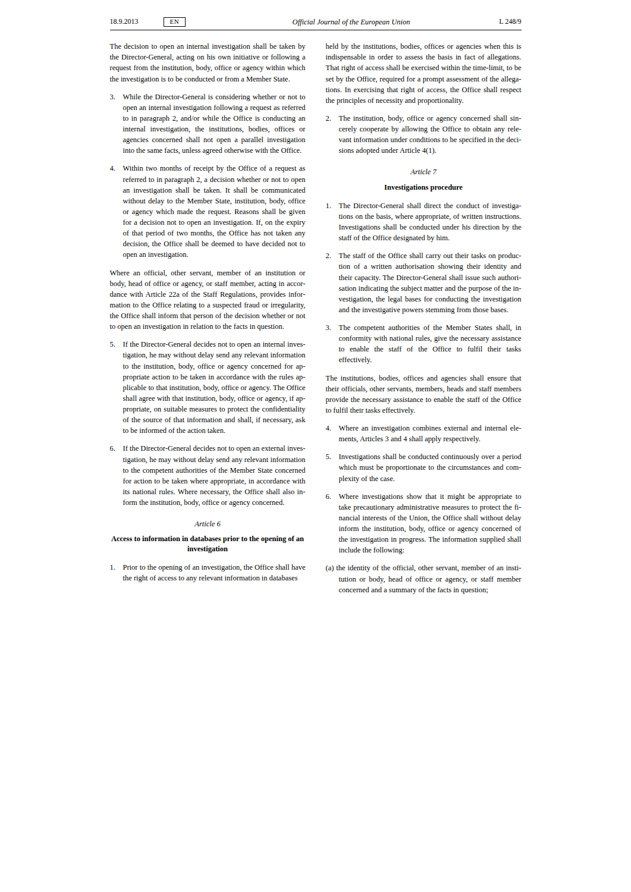18.9.2013
EN
Official Journal of the European Union
L 248/9
The decision to open an internal investigation shall be taken by the Director-General, acting on his own initiative or following a request from the institution, body, office or agency within which the investigation is to be conducted or from a Member State.
3. While the Director-General is considering whether or not to open an internal investigation following a request as referred to in paragraph 2, and/or while the Office is conducting an internal investigation, the institutions, bodies, offices or agencies concerned shall not open a parallel investigation into the same facts, unless agreed otherwise with the Office.
4. Within two months of receipt by the Office of a request as referred to in paragraph 2, a decision whether or not to open an investigation shall be taken. It shall be communicated without delay to the Member State, institution, body, office or agency which made the request. Reasons shall be given for a decision not to open an investigation. If, on the expiry of that period of two months, the Office has not taken any decision, the Office shall be deemed to have decided not to open an investigation.
Where an official, other servant, member of an institution or body, head of office or agency, or staff member, acting in accordance with Article 22a of the Staff Regulations, provides information to the Office relating to a suspected fraud or irregularity, the Office shall inform that person of the decision whether or not to open an investigation in relation to the facts in question.
5. If the Director-General decides not to open an internal investigation, he may without delay send any relevant information to the institution, body, office or agency concerned for appropriate action to be taken in accordance with the rules applicable to that institution, body, office or agency. The Office shall agree with that institution, body, office or agency, if appropriate, on suitable measures to protect the confidentiality of the source of that information and shall, if necessary, ask to be informed of the action taken.
6. If the Director-General decides not to open an external investigation, he may without delay send any relevant information to the competent authorities of the Member State concerned for action to be taken where appropriate, in accordance with its national rules. Where necessary, the Office shall also inform the institution, body, office or agency concerned.
Article 6
Access to information in databases prior to the opening of an investigation
1. Prior to the opening of an investigation, the Office shall have the right of access to any relevant information in databases
held by the institutions, bodies, offices or agencies when this is indispensable in order to assess the basis in fact of allegations. That right of access shall be exercised within the time-limit, to be set by the Office, required for a prompt assessment of the allegations. In exercising that right of access, the Office shall respect the principles of necessity and proportionality.
2. The institution, body, office or agency concerned shall sincerely cooperate by allowing the Office to obtain any relevant information under conditions to be specified in the decisions adopted under Article 4(1).
Article 7
Investigations procedure
1. The Director-General shall direct the conduct of investigations on the basis, where appropriate, of written instructions. Investigations shall be conducted under his direction by the staff of the Office designated by him.
2. The staff of the Office shall carry out their tasks on production of a written authorisation showing their identity and their capacity. The Director-General shall issue such authorisation indicating the subject matter and the purpose of the investigation, the legal bases for conducting the investigation and the investigative powers stemming from those bases.
3. The competent authorities of the Member States shall, in conformity with national rules, give the necessary assistance to enable the staff of the Office to fulfil their tasks effectively.
The institutions, bodies, offices and agencies shall ensure that their officials, other servants, members, heads and staff members provide the necessary assistance to enable the staff of the Office to fulfil their tasks effectively.
4. Where an investigation combines external and internal elements, Articles 3 and 4 shall apply respectively.
5. Investigations shall be conducted continuously over a period which must be proportionate to the circumstances and complexity of the case.
6. Where investigations show that it might be appropriate to take precautionary administrative measures to protect the financial interests of the Union, the Office shall without delay inform the institution, body, office or agency concerned of the investigation in progress. The information supplied shall include the following:
(a) the identity of the official, other servant, member of an institution or body, head of office or agency, or staff member concerned and a summary of the facts in question;